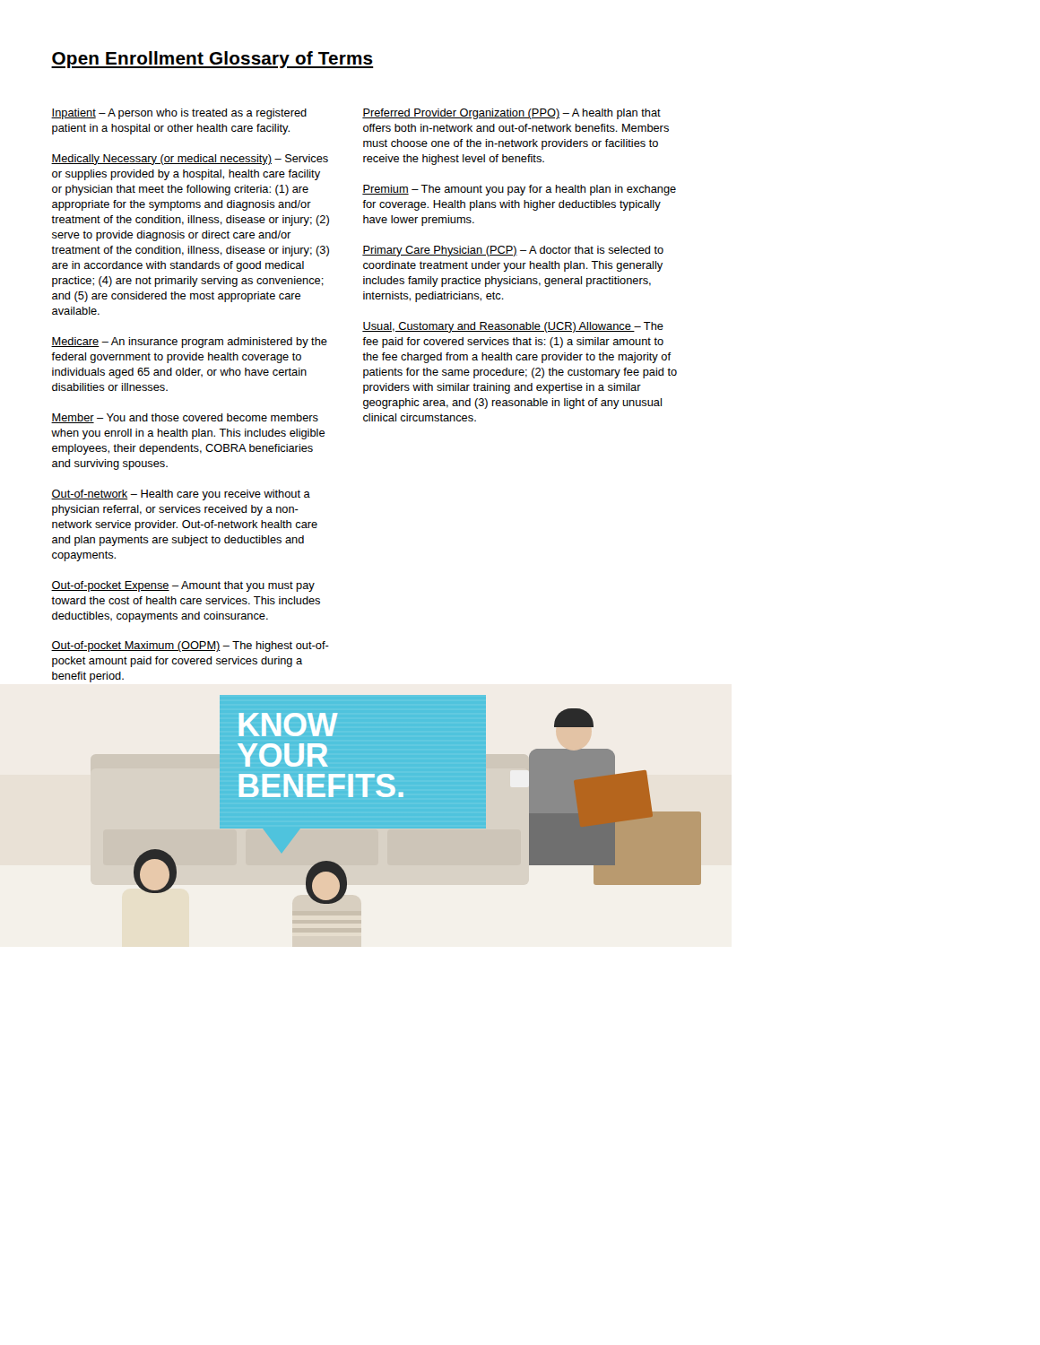Open Enrollment Glossary of Terms
Inpatient – A person who is treated as a registered patient in a hospital or other health care facility.
Medically Necessary (or medical necessity) – Services or supplies provided by a hospital, health care facility or physician that meet the following criteria: (1) are appropriate for the symptoms and diagnosis and/or treatment of the condition, illness, disease or injury; (2) serve to provide diagnosis or direct care and/or treatment of the condition, illness, disease or injury; (3) are in accordance with standards of good medical practice; (4) are not primarily serving as convenience; and (5) are considered the most appropriate care available.
Medicare – An insurance program administered by the federal government to provide health coverage to individuals aged 65 and older, or who have certain disabilities or illnesses.
Member – You and those covered become members when you enroll in a health plan. This includes eligible employees, their dependents, COBRA beneficiaries and surviving spouses.
Out-of-network – Health care you receive without a physician referral, or services received by a non-network service provider. Out-of-network health care and plan payments are subject to deductibles and copayments.
Out-of-pocket Expense – Amount that you must pay toward the cost of health care services. This includes deductibles, copayments and coinsurance.
Out-of-pocket Maximum (OOPM) – The highest out-of-pocket amount paid for covered services during a benefit period.
Preferred Provider Organization (PPO) – A health plan that offers both in-network and out-of-network benefits. Members must choose one of the in-network providers or facilities to receive the highest level of benefits.
Premium – The amount you pay for a health plan in exchange for coverage. Health plans with higher deductibles typically have lower premiums.
Primary Care Physician (PCP) – A doctor that is selected to coordinate treatment under your health plan. This generally includes family practice physicians, general practitioners, internists, pediatricians, etc.
Usual, Customary and Reasonable (UCR) Allowance – The fee paid for covered services that is: (1) a similar amount to the fee charged from a health care provider to the majority of patients for the same procedure; (2) the customary fee paid to providers with similar training and expertise in a similar geographic area, and (3) reasonable in light of any unusual clinical circumstances.
KNOW
YOUR
BENEFITS.